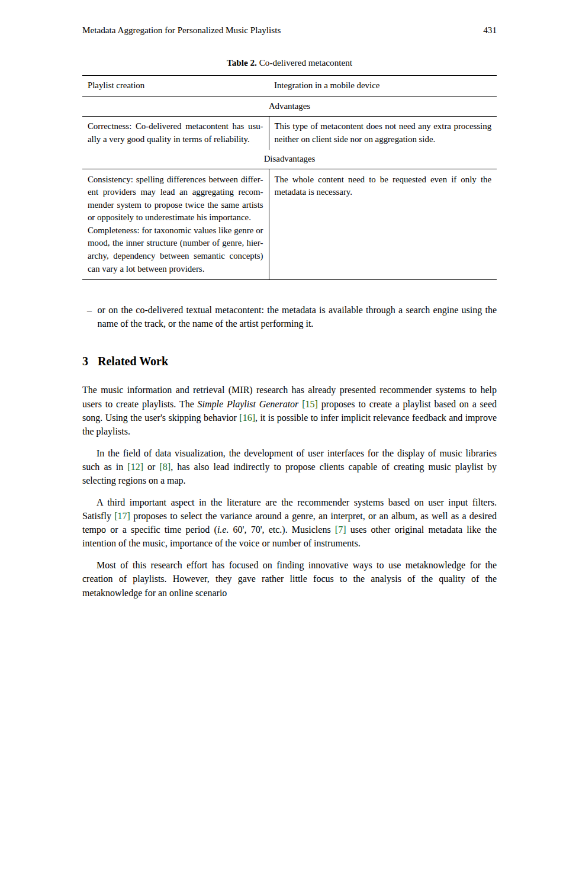Metadata Aggregation for Personalized Music Playlists 431
Table 2. Co-delivered metacontent
| Playlist creation | Integration in a mobile device |
| --- | --- |
| Advantages |
| Correctness: Co-delivered metacontent has usually a very good quality in terms of reliability. | This type of metacontent does not need any extra processing neither on client side nor on aggregation side. |
| Disadvantages |
| Consistency: spelling differences between different providers may lead an aggregating recommender system to propose twice the same artists or oppositely to underestimate his importance. Completeness: for taxonomic values like genre or mood, the inner structure (number of genre, hierarchy, dependency between semantic concepts) can vary a lot between providers. | The whole content need to be requested even if only the metadata is necessary. |
or on the co-delivered textual metacontent: the metadata is available through a search engine using the name of the track, or the name of the artist performing it.
3 Related Work
The music information and retrieval (MIR) research has already presented recommender systems to help users to create playlists. The Simple Playlist Generator [15] proposes to create a playlist based on a seed song. Using the user's skipping behavior [16], it is possible to infer implicit relevance feedback and improve the playlists.
In the field of data visualization, the development of user interfaces for the display of music libraries such as in [12] or [8], has also lead indirectly to propose clients capable of creating music playlist by selecting regions on a map.
A third important aspect in the literature are the recommender systems based on user input filters. Satisfly [17] proposes to select the variance around a genre, an interpret, or an album, as well as a desired tempo or a specific time period (i.e. 60', 70', etc.). Musiclens [7] uses other original metadata like the intention of the music, importance of the voice or number of instruments.
Most of this research effort has focused on finding innovative ways to use metaknowledge for the creation of playlists. However, they gave rather little focus to the analysis of the quality of the metaknowledge for an online scenario